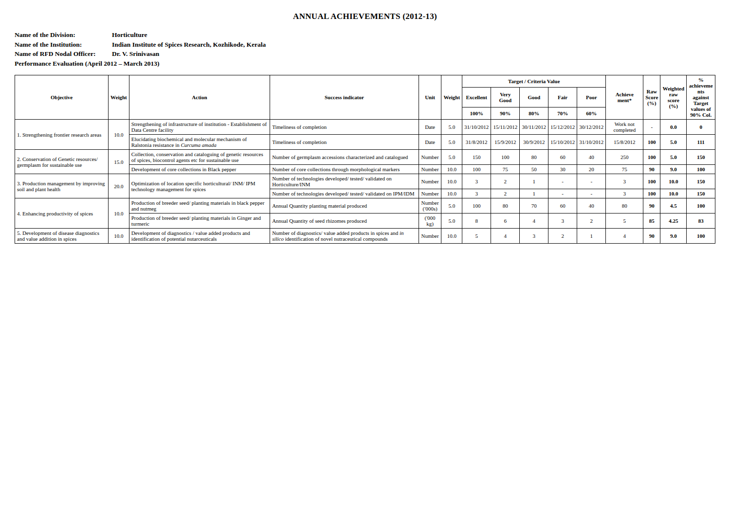ANNUAL ACHIEVEMENTS (2012-13)
Name of the Division: Horticulture
Name of the Institution: Indian Institute of Spices Research, Kozhikode, Kerala
Name of RFD Nodal Officer: Dr. V. Srinivasan
Performance Evaluation (April 2012 – March 2013)
| Objective | Weight | Action | Success indicator | Unit | Weight | Target / Criteria Value | Achieve ment* | Raw Score (%) | Weighted raw score (%) | % achieveme nts against Target values of 90% Col. |
| --- | --- | --- | --- | --- | --- | --- | --- | --- | --- | --- |
| Excellent | Very Good | Good | Fair | Poor |
| 100% | 90% | 80% | 70% | 60% |
| 1. Strengthening frontier research areas | 10.0 | Strengthening of infrastructure of institution - Establishment of Data Centre facility | Timeliness of completion | Date | 5.0 | 31/10/2012 | 15/11/2012 | 30/11/2012 | 15/12/2012 | 30/12/2012 | Work not completed | - | 0.0 | 0 |
| Elucidating biochemical and molecular mechanism of Ralstonia resistance in Curcuma amada | Timeliness of completion | Date | 5.0 | 31/8/2012 | 15/9/2012 | 30/9/2012 | 15/10/2012 | 31/10/2012 | 15/8/2012 | 100 | 5.0 | 111 |
| 2. Conservation of Genetic resources/ germplasm for sustainable use | 15.0 | Collection, conservation and cataloguing of genetic resources of spices, biocontrol agents etc for sustainable use | Number of germplasm accessions characterized and catalogued | Number | 5.0 | 150 | 100 | 80 | 60 | 40 | 250 | 100 | 5.0 | 150 |
| Development of core collections in Black pepper | Number of core collections through morphological markers | Number | 10.0 | 100 | 75 | 50 | 30 | 20 | 75 | 90 | 9.0 | 100 |
| 3. Production management by improving soil and plant health | 20.0 | Optimization of location specific horticultural/ INM/ IPM technology management for spices | Number of technologies developed/ tested/ validated on Horticulture/INM | Number | 10.0 | 3 | 2 | 1 | - | - | 3 | 100 | 10.0 | 150 |
| Number of technologies developed/ tested/ validated on IPM/IDM | Number | 10.0 | 3 | 2 | 1 | - | - | 3 | 100 | 10.0 | 150 |
| 4. Enhancing productivity of spices | 10.0 | Production of breeder seed/ planting materials in black pepper and nutmeg | Annual Quantity planting material produced | Number ('000s) | 5.0 | 100 | 80 | 70 | 60 | 40 | 80 | 90 | 4.5 | 100 |
| Production of breeder seed/ planting materials in Ginger and turmeric | Annual Quantity of seed rhizomes produced | ('000 kg) | 5.0 | 8 | 6 | 4 | 3 | 2 | 5 | 85 | 4.25 | 83 |
| 5. Development of disease diagnostics and value addition in spices | 10.0 | Development of diagnostics / value added products and identification of potential nutarceuticals | Number of diagnostics/ value added products in spices and in silico identification of novel nutraceutical compounds | Number | 10.0 | 5 | 4 | 3 | 2 | 1 | 4 | 90 | 9.0 | 100 |